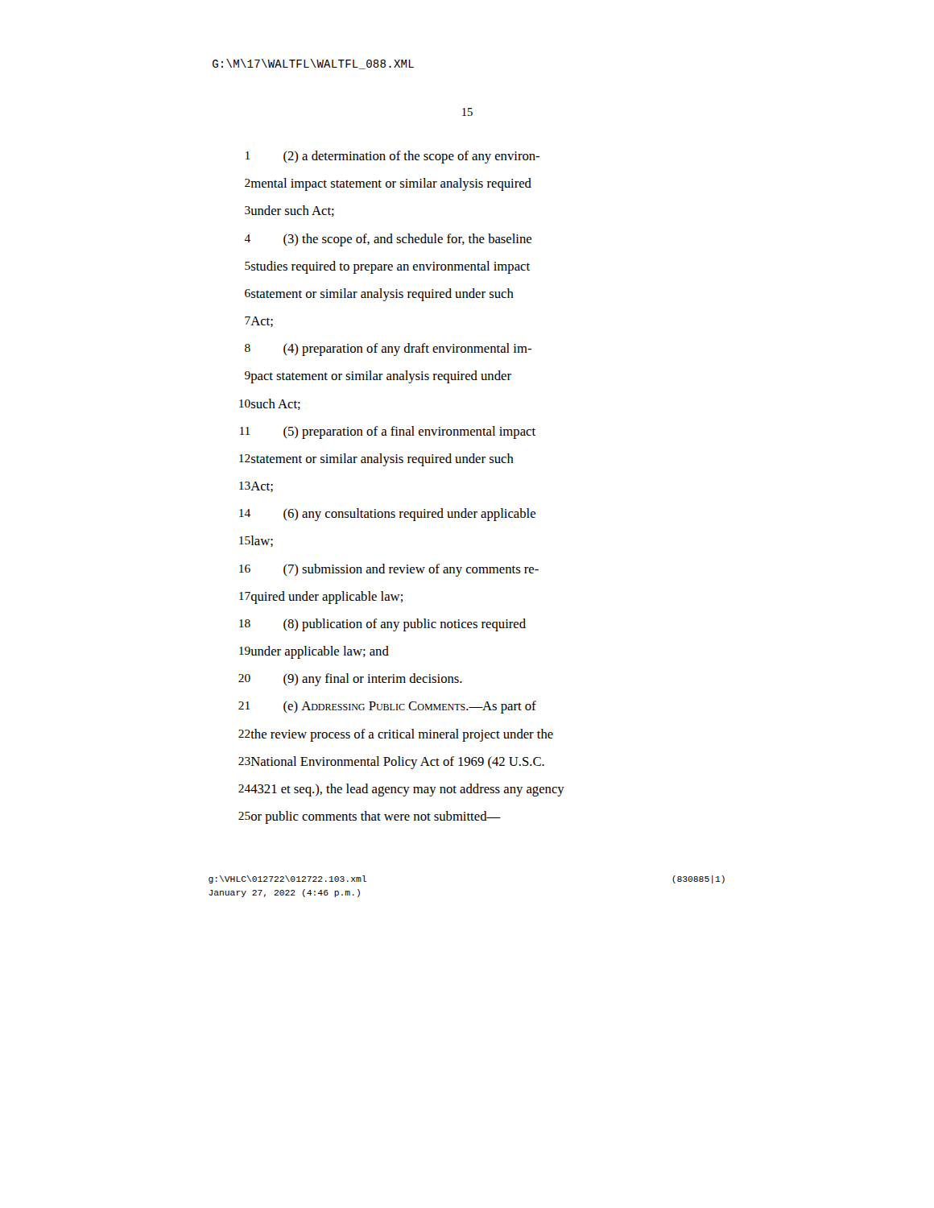G:\M\17\WALTFL\WALTFL_088.XML
15
| 1 | (2) a determination of the scope of any environ- |
| 2 | mental impact statement or similar analysis required |
| 3 | under such Act; |
| 4 | (3) the scope of, and schedule for, the baseline |
| 5 | studies required to prepare an environmental impact |
| 6 | statement or similar analysis required under such |
| 7 | Act; |
| 8 | (4) preparation of any draft environmental im- |
| 9 | pact statement or similar analysis required under |
| 10 | such Act; |
| 11 | (5) preparation of a final environmental impact |
| 12 | statement or similar analysis required under such |
| 13 | Act; |
| 14 | (6) any consultations required under applicable |
| 15 | law; |
| 16 | (7) submission and review of any comments re- |
| 17 | quired under applicable law; |
| 18 | (8) publication of any public notices required |
| 19 | under applicable law; and |
| 20 | (9) any final or interim decisions. |
| 21 | (e) Addressing Public Comments. —As part of |
| 22 | the review process of a critical mineral project under the |
| 23 | National Environmental Policy Act of 1969 (42 U.S.C. |
| 24 | 4321 et seq.), the lead agency may not address any agency |
| 25 | or public comments that were not submitted— |
(830885|1)
g:\VHLC\012722\012722.103.xml
January 27, 2022 (4:46 p.m.)